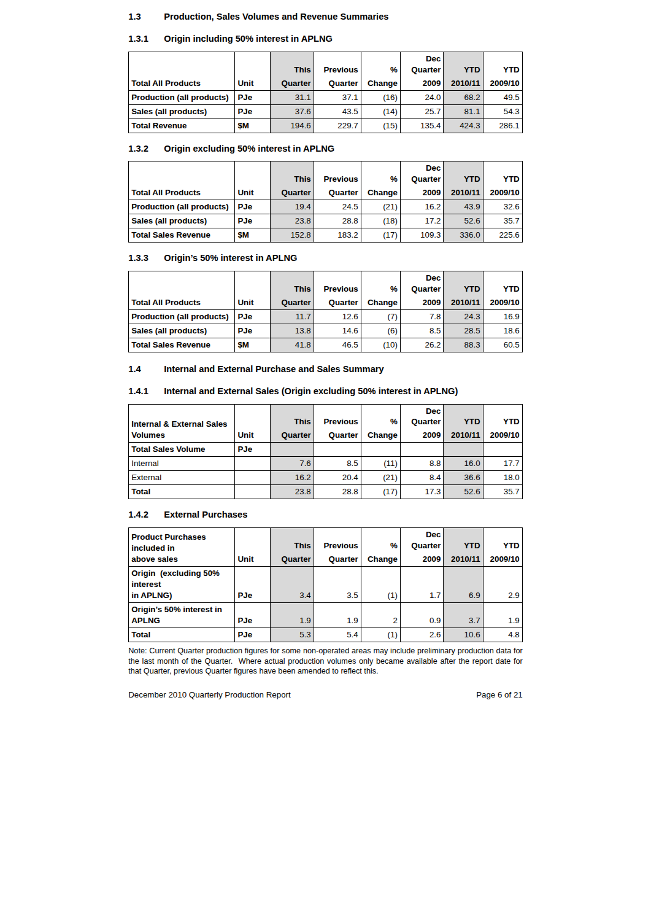1.3 Production, Sales Volumes and Revenue Summaries
1.3.1 Origin including 50% interest in APLNG
| Total All Products | Unit | This | Previous | % | Dec Quarter | YTD | YTD |
| --- | --- | --- | --- | --- | --- | --- | --- |
| Quarter | Quarter | Change | 2009 | 2010/11 | 2009/10 |
| Production (all products) | PJe | 31.1 | 37.1 | (16) | 24.0 | 68.2 | 49.5 |
| Sales (all products) | PJe | 37.6 | 43.5 | (14) | 25.7 | 81.1 | 54.3 |
| Total Revenue | $M | 194.6 | 229.7 | (15) | 135.4 | 424.3 | 286.1 |
1.3.2 Origin excluding 50% interest in APLNG
| Total All Products | Unit | This | Previous | % | Dec Quarter | YTD | YTD |
| --- | --- | --- | --- | --- | --- | --- | --- |
| Quarter | Quarter | Change | 2009 | 2010/11 | 2009/10 |
| Production (all products) | PJe | 19.4 | 24.5 | (21) | 16.2 | 43.9 | 32.6 |
| Sales (all products) | PJe | 23.8 | 28.8 | (18) | 17.2 | 52.6 | 35.7 |
| Total Sales Revenue | $M | 152.8 | 183.2 | (17) | 109.3 | 336.0 | 225.6 |
1.3.3 Origin’s 50% interest in APLNG
| Total All Products | Unit | This | Previous | % | Dec Quarter | YTD | YTD |
| --- | --- | --- | --- | --- | --- | --- | --- |
| Quarter | Quarter | Change | 2009 | 2010/11 | 2009/10 |
| Production (all products) | PJe | 11.7 | 12.6 | (7) | 7.8 | 24.3 | 16.9 |
| Sales (all products) | PJe | 13.8 | 14.6 | (6) | 8.5 | 28.5 | 18.6 |
| Total Sales Revenue | $M | 41.8 | 46.5 | (10) | 26.2 | 88.3 | 60.5 |
1.4 Internal and External Purchase and Sales Summary
1.4.1 Internal and External Sales (Origin excluding 50% interest in APLNG)
| Internal & External Sales Volumes | Unit | This | Previous | % | Dec Quarter | YTD | YTD |
| --- | --- | --- | --- | --- | --- | --- | --- |
| Quarter | Quarter | Change | 2009 | 2010/11 | 2009/10 |
| Total Sales Volume | PJe | | | | | | |
| Internal | | 7.6 | 8.5 | (11) | 8.8 | 16.0 | 17.7 |
| External | | 16.2 | 20.4 | (21) | 8.4 | 36.6 | 18.0 |
| Total | | 23.8 | 28.8 | (17) | 17.3 | 52.6 | 35.7 |
1.4.2 External Purchases
| Product Purchases included in above sales | Unit | This | Previous | % | Dec Quarter | YTD | YTD |
| --- | --- | --- | --- | --- | --- | --- | --- |
| Quarter | Quarter | Change | 2009 | 2010/11 | 2009/10 |
| Origin (excluding 50% interest in APLNG) | PJe | 3.4 | 3.5 | (1) | 1.7 | 6.9 | 2.9 |
| Origin’s 50% interest in APLNG | PJe | 1.9 | 1.9 | 2 | 0.9 | 3.7 | 1.9 |
| Total | PJe | 5.3 | 5.4 | (1) | 2.6 | 10.6 | 4.8 |
Note: Current Quarter production figures for some non-operated areas may include preliminary production data for the last month of the Quarter. Where actual production volumes only became available after the report date for that Quarter, previous Quarter figures have been amended to reflect this.
December 2010 Quarterly Production Report Page 6 of 21